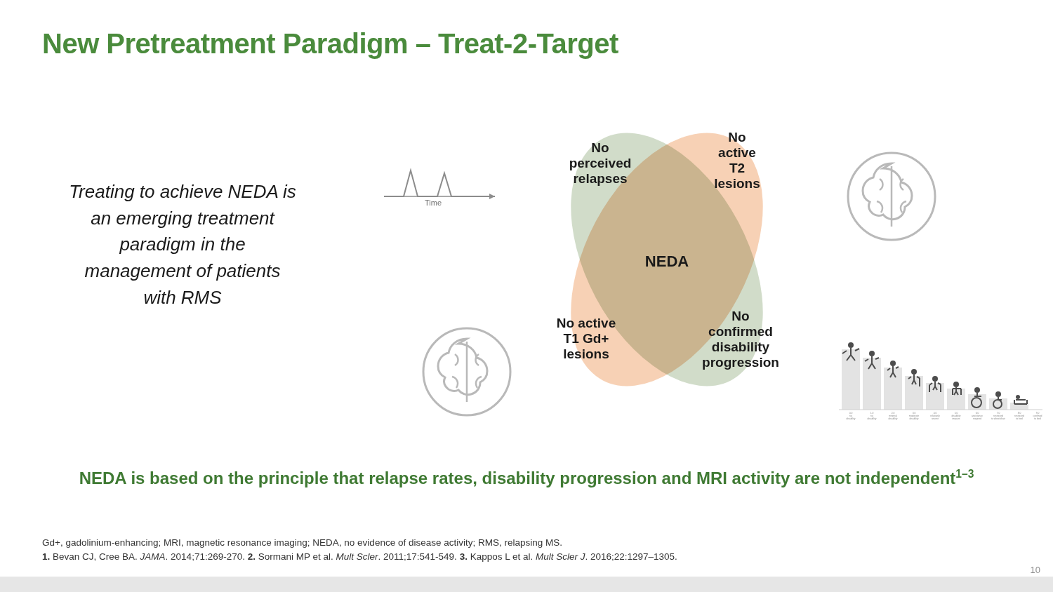New Pretreatment Paradigm – Treat-2-Target
Treating to achieve NEDA is an emerging treatment paradigm in the management of patients with RMS
Time
No
perceived
relapses
No
active
T2
lesions
NEDA
No active
T1 Gd+
lesions
No
confirmed
disability
progression
0.0nodisability 1.0nodisability 2.0minimaldisability 3.0moderatedisability 4.0relativelysevere 5.0disabilityimpairs 6.0assistancerequired 7.0restrictedto wheelchair 8.0restrictedto bed 9.0confinedto bed
NEDA is based on the principle that relapse rates, disability progression and MRI activity are not independent1–3
Gd+, gadolinium-enhancing; MRI, magnetic resonance imaging; NEDA, no evidence of disease activity; RMS, relapsing MS.
1. Bevan CJ, Cree BA. JAMA. 2014;71:269-270. 2. Sormani MP et al. Mult Scler. 2011;17:541-549. 3. Kappos L et al. Mult Scler J. 2016;22:1297–1305.
10